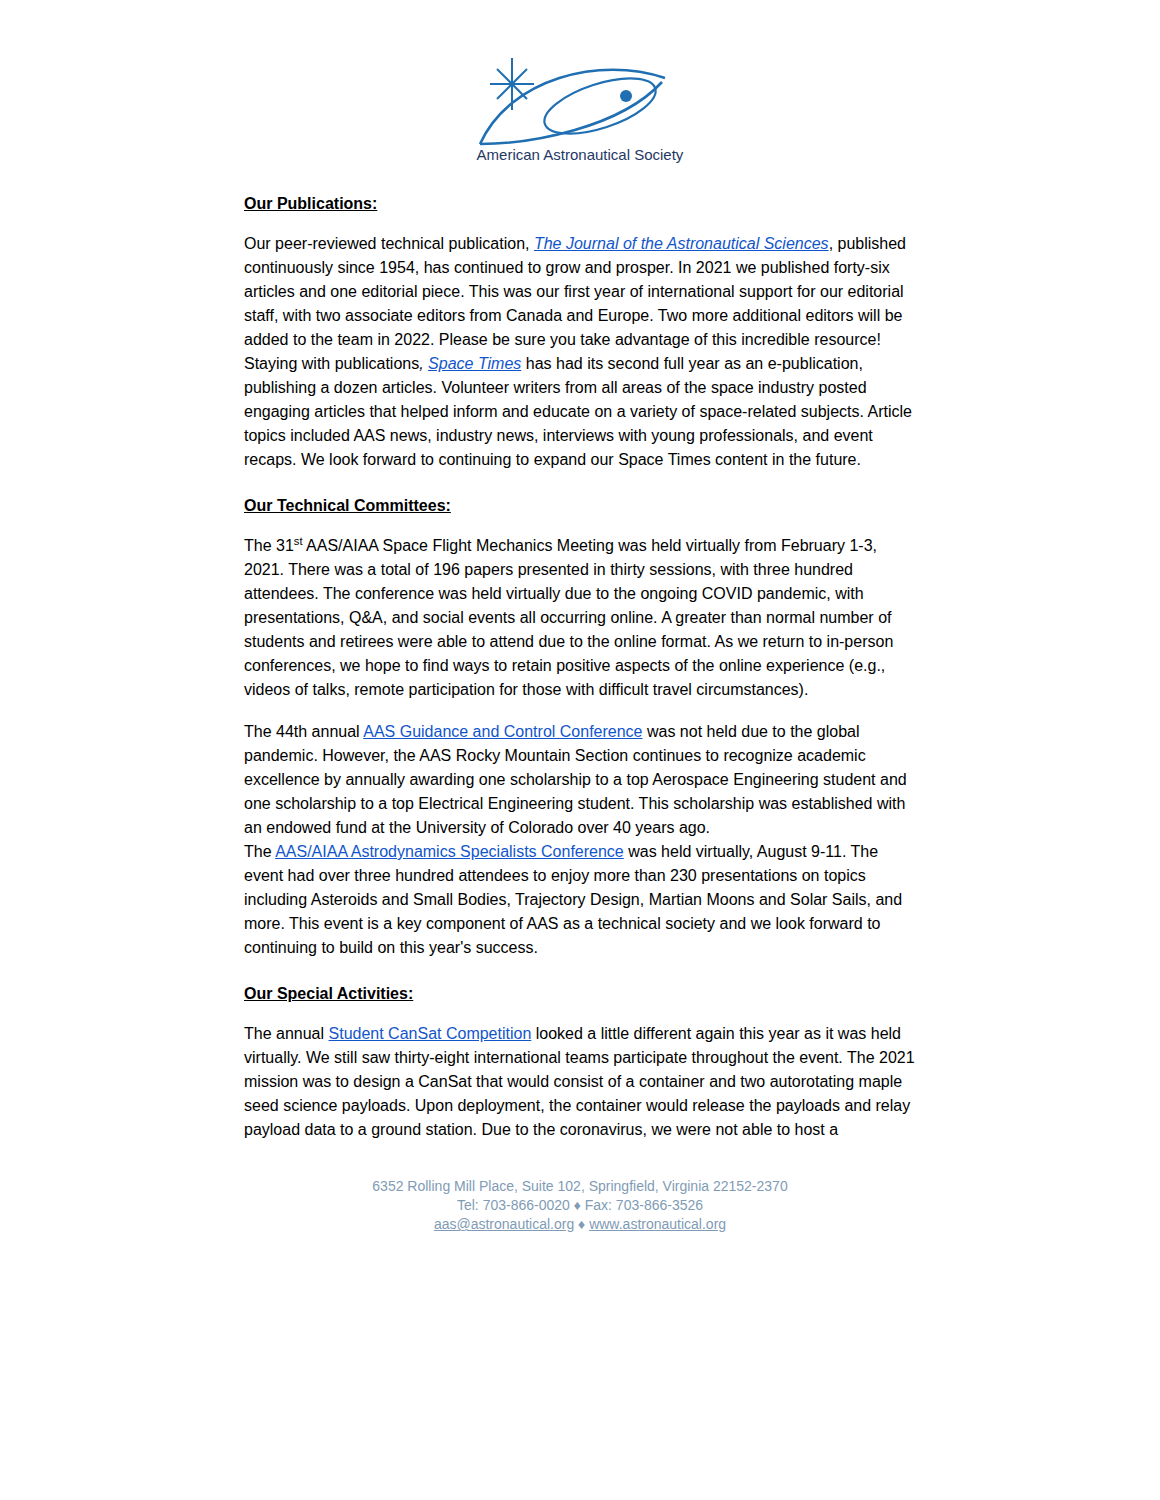American Astronautical Society
Our Publications:
Our peer-reviewed technical publication, The Journal of the Astronautical Sciences, published continuously since 1954, has continued to grow and prosper. In 2021 we published forty-six articles and one editorial piece. This was our first year of international support for our editorial staff, with two associate editors from Canada and Europe. Two more additional editors will be added to the team in 2022. Please be sure you take advantage of this incredible resource! Staying with publications, Space Times has had its second full year as an e-publication, publishing a dozen articles. Volunteer writers from all areas of the space industry posted engaging articles that helped inform and educate on a variety of space-related subjects. Article topics included AAS news, industry news, interviews with young professionals, and event recaps. We look forward to continuing to expand our Space Times content in the future.
Our Technical Committees:
The 31st AAS/AIAA Space Flight Mechanics Meeting was held virtually from February 1-3, 2021. There was a total of 196 papers presented in thirty sessions, with three hundred attendees. The conference was held virtually due to the ongoing COVID pandemic, with presentations, Q&A, and social events all occurring online. A greater than normal number of students and retirees were able to attend due to the online format. As we return to in-person conferences, we hope to find ways to retain positive aspects of the online experience (e.g., videos of talks, remote participation for those with difficult travel circumstances).
The 44th annual AAS Guidance and Control Conference was not held due to the global pandemic. However, the AAS Rocky Mountain Section continues to recognize academic excellence by annually awarding one scholarship to a top Aerospace Engineering student and one scholarship to a top Electrical Engineering student. This scholarship was established with an endowed fund at the University of Colorado over 40 years ago.
The AAS/AIAA Astrodynamics Specialists Conference was held virtually, August 9-11. The event had over three hundred attendees to enjoy more than 230 presentations on topics including Asteroids and Small Bodies, Trajectory Design, Martian Moons and Solar Sails, and more. This event is a key component of AAS as a technical society and we look forward to continuing to build on this year's success.
Our Special Activities:
The annual Student CanSat Competition looked a little different again this year as it was held virtually. We still saw thirty-eight international teams participate throughout the event. The 2021 mission was to design a CanSat that would consist of a container and two autorotating maple seed science payloads. Upon deployment, the container would release the payloads and relay payload data to a ground station. Due to the coronavirus, we were not able to host a
6352 Rolling Mill Place, Suite 102, Springfield, Virginia 22152-2370
Tel: 703-866-0020 ♦ Fax: 703-866-3526
aas@astronautical.org ♦ www.astronautical.org